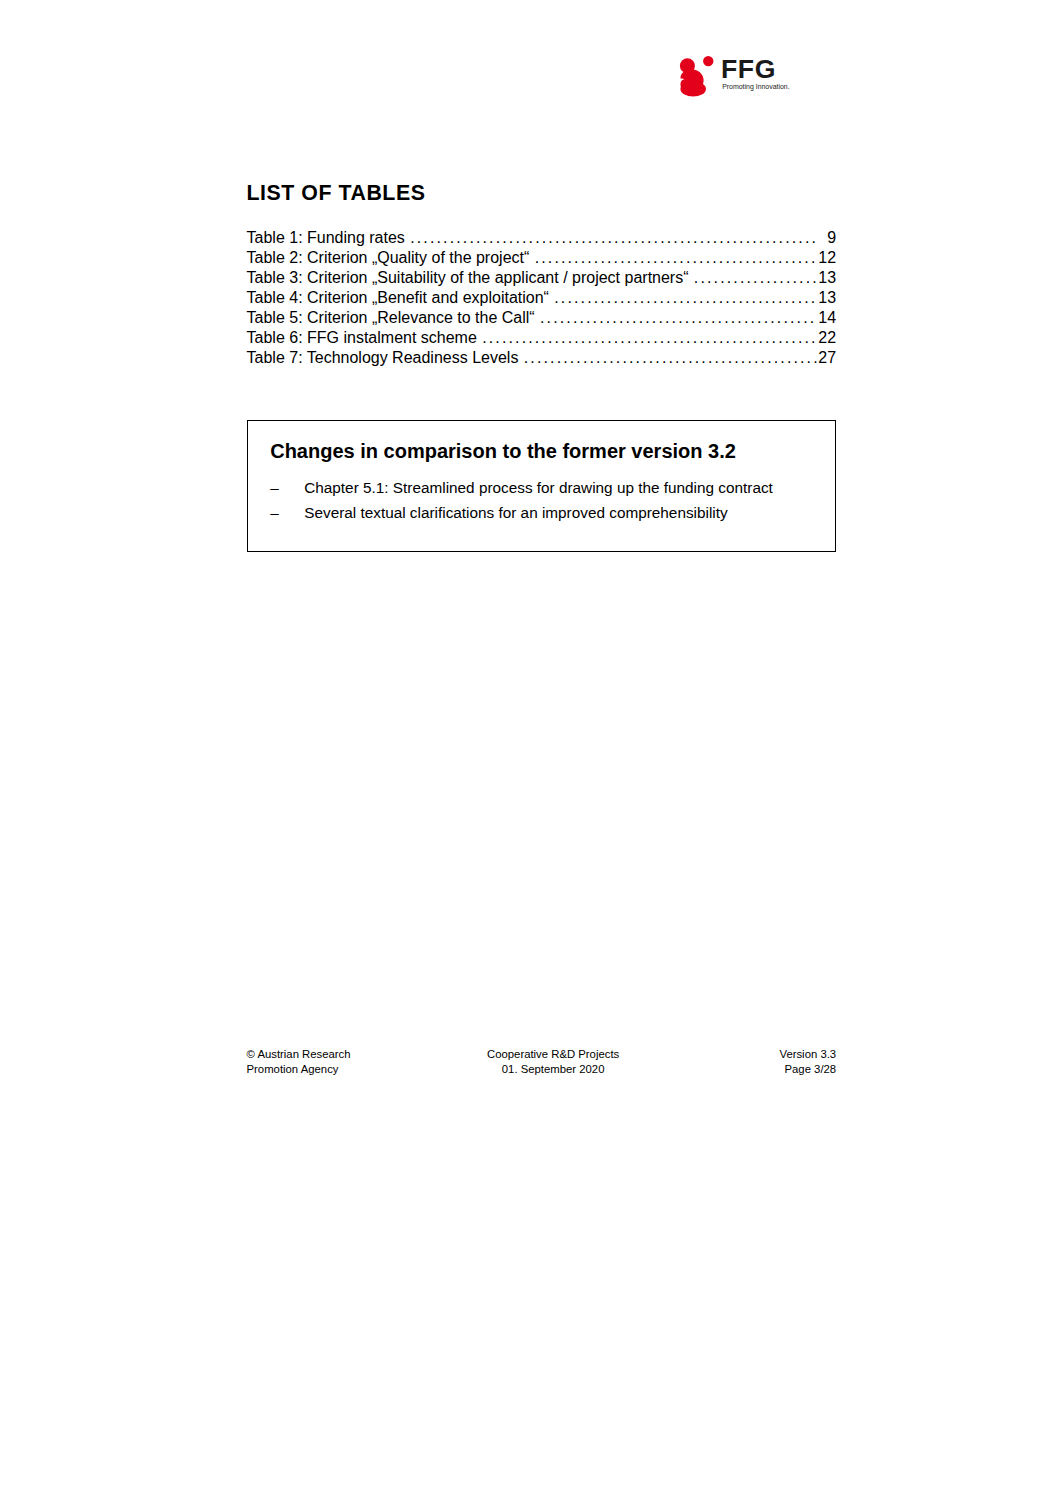FFG Promoting Innovation.
LIST OF TABLES
Table 1: Funding rates ............................................................................................... 9
Table 2: Criterion „Quality of the project“ ............................................................. 12
Table 3: Criterion „Suitability of the applicant / project partners“ ........................... 13
Table 4: Criterion „Benefit and exploitation“ .......................................................... 13
Table 5: Criterion „Relevance to the Call“ ............................................................. 14
Table 6: FFG instalment scheme ............................................................................ 22
Table 7: Technology Readiness Levels ..................................................................... 27
Changes in comparison to the former version 3.2
Chapter 5.1: Streamlined process for drawing up the funding contract
Several textual clarifications for an improved comprehensibility
| © Austrian Research | Cooperative R&D Projects | Version 3.3 |
| Promotion Agency | 01. September 2020 | Page 3/28 |